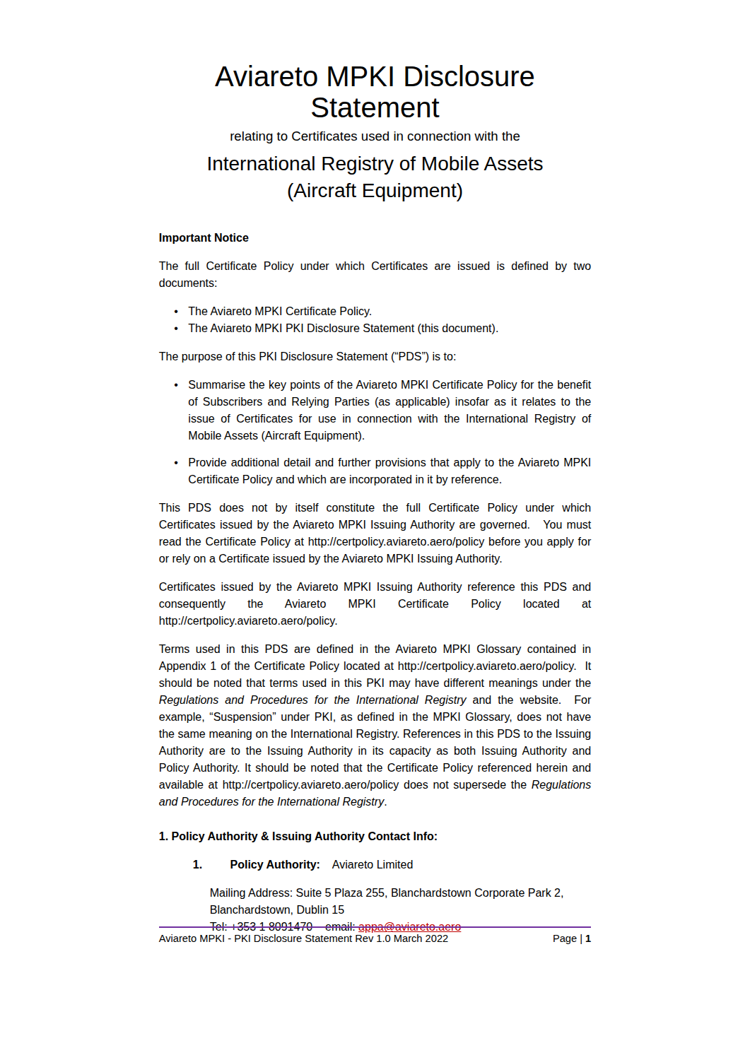Aviareto MPKI Disclosure Statement
relating to Certificates used in connection with the
International Registry of Mobile Assets
(Aircraft Equipment)
Important Notice
The full Certificate Policy under which Certificates are issued is defined by two documents:
The Aviareto MPKI Certificate Policy.
The Aviareto MPKI PKI Disclosure Statement (this document).
The purpose of this PKI Disclosure Statement (“PDS”) is to:
Summarise the key points of the Aviareto MPKI Certificate Policy for the benefit of Subscribers and Relying Parties (as applicable) insofar as it relates to the issue of Certificates for use in connection with the International Registry of Mobile Assets (Aircraft Equipment).
Provide additional detail and further provisions that apply to the Aviareto MPKI Certificate Policy and which are incorporated in it by reference.
This PDS does not by itself constitute the full Certificate Policy under which Certificates issued by the Aviareto MPKI Issuing Authority are governed. You must read the Certificate Policy at http://certpolicy.aviareto.aero/policy before you apply for or rely on a Certificate issued by the Aviareto MPKI Issuing Authority.
Certificates issued by the Aviareto MPKI Issuing Authority reference this PDS and consequently the Aviareto MPKI Certificate Policy located at http://certpolicy.aviareto.aero/policy.
Terms used in this PDS are defined in the Aviareto MPKI Glossary contained in Appendix 1 of the Certificate Policy located at http://certpolicy.aviareto.aero/policy. It should be noted that terms used in this PKI may have different meanings under the Regulations and Procedures for the International Registry and the website. For example, “Suspension” under PKI, as defined in the MPKI Glossary, does not have the same meaning on the International Registry. References in this PDS to the Issuing Authority are to the Issuing Authority in its capacity as both Issuing Authority and Policy Authority. It should be noted that the Certificate Policy referenced herein and available at http://certpolicy.aviareto.aero/policy does not supersede the Regulations and Procedures for the International Registry.
1. Policy Authority & Issuing Authority Contact Info:
1. Policy Authority: Aviareto Limited
Mailing Address: Suite 5 Plaza 255, Blanchardstown Corporate Park 2, Blanchardstown, Dublin 15
Tel: +353 1 8091470 email: appa@aviareto.aero
Aviareto MPKI - PKI Disclosure Statement Rev 1.0 March 2022
Page | 1